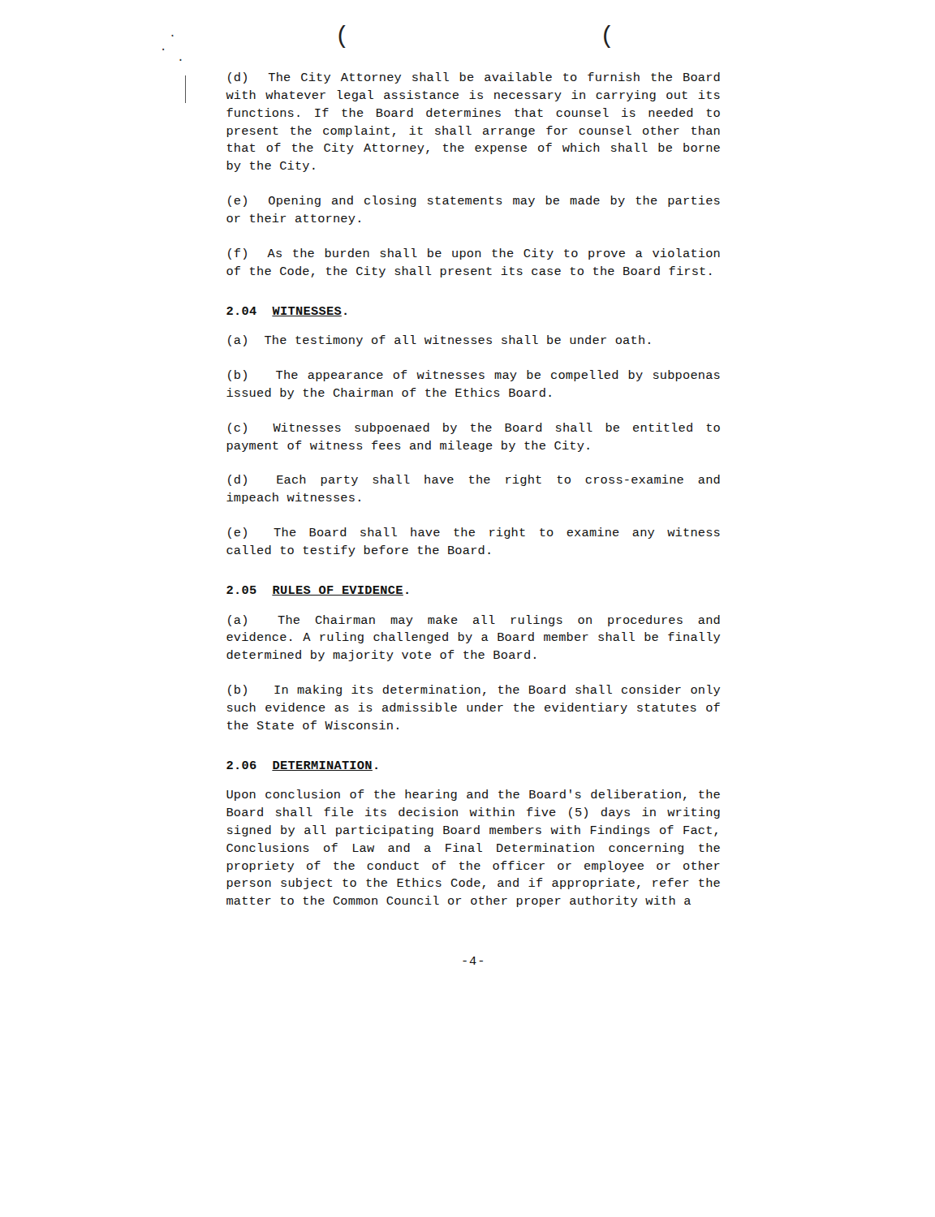· · · ( (
(d) The City Attorney shall be available to furnish the Board with whatever legal assistance is necessary in carrying out its functions. If the Board determines that counsel is needed to present the complaint, it shall arrange for counsel other than that of the City Attorney, the expense of which shall be borne by the City.
(e) Opening and closing statements may be made by the parties or their attorney.
(f) As the burden shall be upon the City to prove a violation of the Code, the City shall present its case to the Board first.
2.04 Witnesses.
(a) The testimony of all witnesses shall be under oath.
(b) The appearance of witnesses may be compelled by subpoenas issued by the Chairman of the Ethics Board.
(c) Witnesses subpoenaed by the Board shall be entitled to payment of witness fees and mileage by the City.
(d) Each party shall have the right to cross-examine and impeach witnesses.
(e) The Board shall have the right to examine any witness called to testify before the Board.
2.05 Rules of Evidence.
(a) The Chairman may make all rulings on procedures and evidence. A ruling challenged by a Board member shall be finally determined by majority vote of the Board.
(b) In making its determination, the Board shall consider only such evidence as is admissible under the evidentiary statutes of the State of Wisconsin.
2.06 Determination.
Upon conclusion of the hearing and the Board's deliberation, the Board shall file its decision within five (5) days in writing signed by all participating Board members with Findings of Fact, Conclusions of Law and a Final Determination concerning the propriety of the conduct of the officer or employee or other person subject to the Ethics Code, and if appropriate, refer the matter to the Common Council or other proper authority with a
-4-